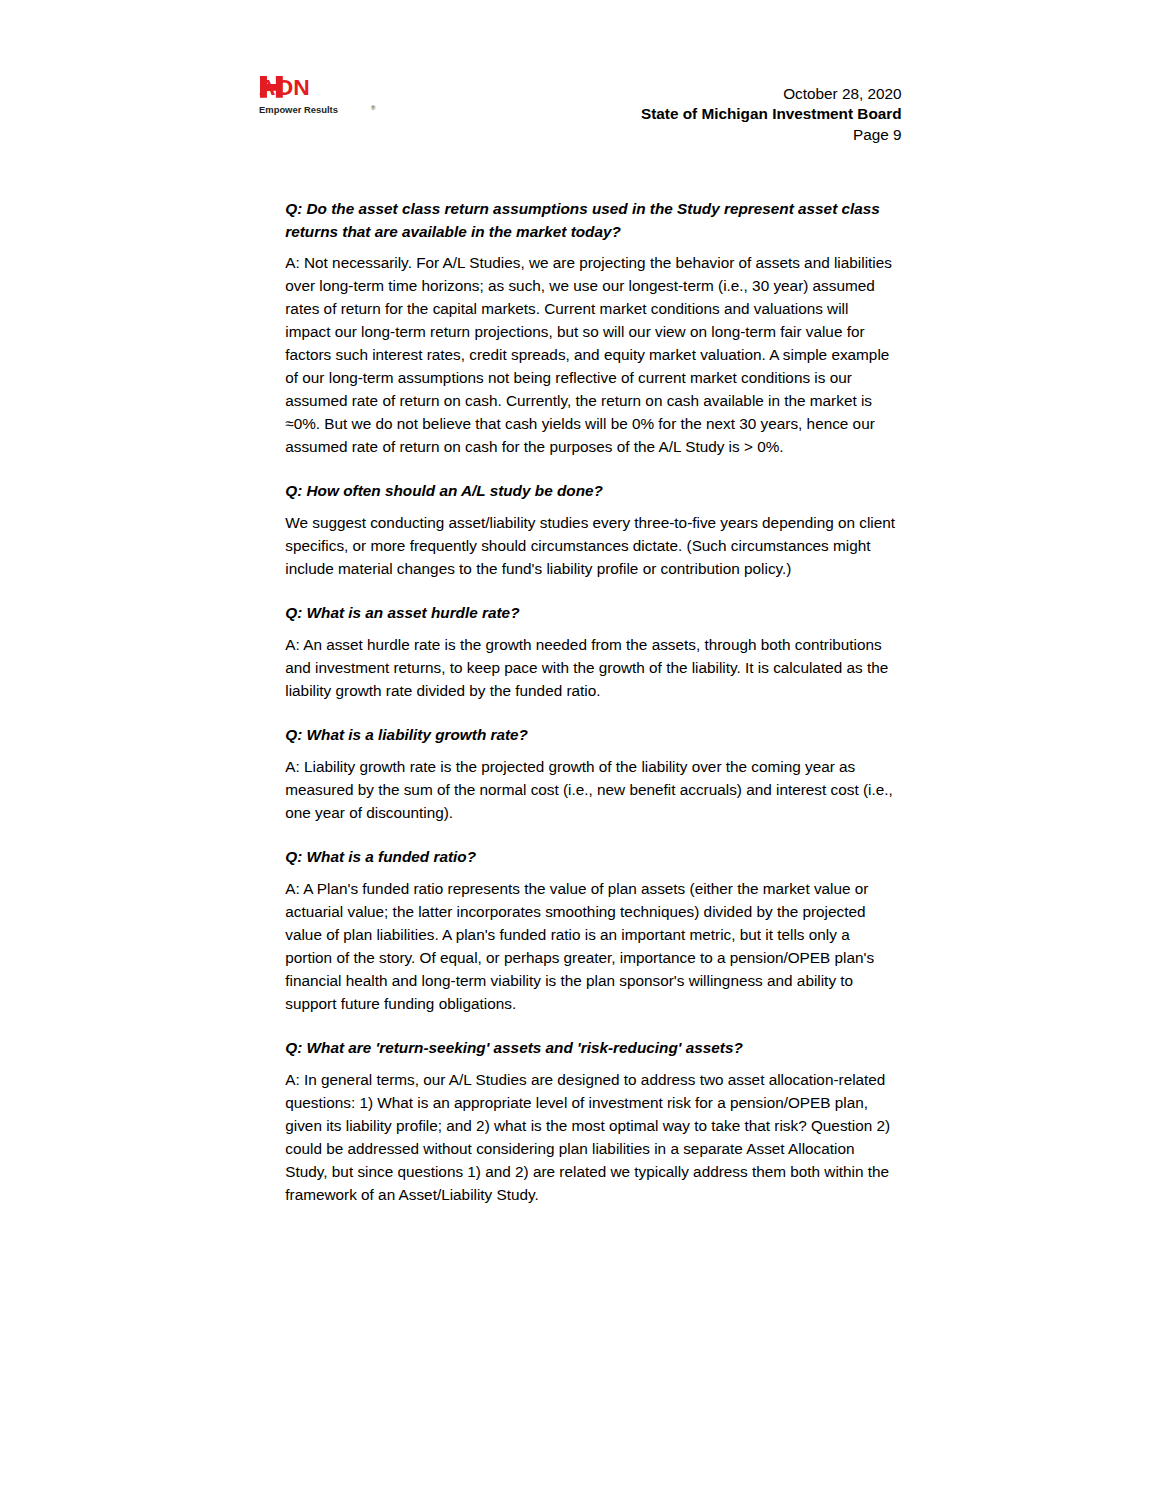AON Empower Results ®
October 28, 2020
State of Michigan Investment Board
Page 9
Q: Do the asset class return assumptions used in the Study represent asset class returns that are available in the market today?
A: Not necessarily. For A/L Studies, we are projecting the behavior of assets and liabilities over long-term time horizons; as such, we use our longest-term (i.e., 30 year) assumed rates of return for the capital markets. Current market conditions and valuations will impact our long-term return projections, but so will our view on long-term fair value for factors such interest rates, credit spreads, and equity market valuation. A simple example of our long-term assumptions not being reflective of current market conditions is our assumed rate of return on cash. Currently, the return on cash available in the market is ≈0%. But we do not believe that cash yields will be 0% for the next 30 years, hence our assumed rate of return on cash for the purposes of the A/L Study is > 0%.
Q: How often should an A/L study be done?
We suggest conducting asset/liability studies every three-to-five years depending on client specifics, or more frequently should circumstances dictate. (Such circumstances might include material changes to the fund's liability profile or contribution policy.)
Q: What is an asset hurdle rate?
A: An asset hurdle rate is the growth needed from the assets, through both contributions and investment returns, to keep pace with the growth of the liability. It is calculated as the liability growth rate divided by the funded ratio.
Q: What is a liability growth rate?
A: Liability growth rate is the projected growth of the liability over the coming year as measured by the sum of the normal cost (i.e., new benefit accruals) and interest cost (i.e., one year of discounting).
Q: What is a funded ratio?
A: A Plan's funded ratio represents the value of plan assets (either the market value or actuarial value; the latter incorporates smoothing techniques) divided by the projected value of plan liabilities. A plan's funded ratio is an important metric, but it tells only a portion of the story. Of equal, or perhaps greater, importance to a pension/OPEB plan's financial health and long-term viability is the plan sponsor's willingness and ability to support future funding obligations.
Q: What are 'return-seeking' assets and 'risk-reducing' assets?
A: In general terms, our A/L Studies are designed to address two asset allocation-related questions: 1) What is an appropriate level of investment risk for a pension/OPEB plan, given its liability profile; and 2) what is the most optimal way to take that risk? Question 2) could be addressed without considering plan liabilities in a separate Asset Allocation Study, but since questions 1) and 2) are related we typically address them both within the framework of an Asset/Liability Study.